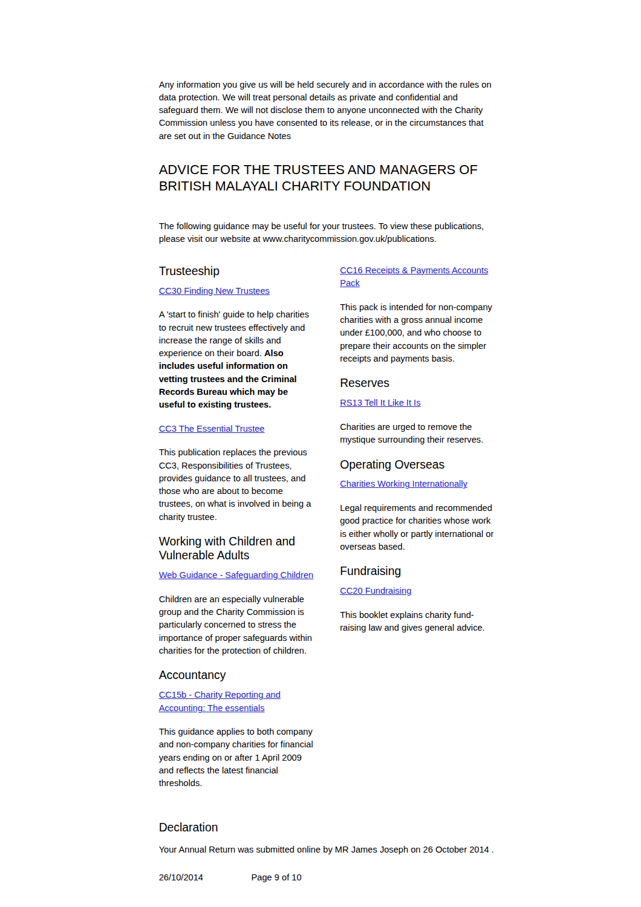Any information you give us will be held securely and in accordance with the rules on data protection. We will treat personal details as private and confidential and safeguard them. We will not disclose them to anyone unconnected with the Charity Commission unless you have consented to its release, or in the circumstances that are set out in the Guidance Notes
ADVICE FOR THE TRUSTEES AND MANAGERS OF BRITISH MALAYALI CHARITY FOUNDATION
The following guidance may be useful for your trustees. To view these publications, please visit our website at www.charitycommission.gov.uk/publications.
Trusteeship
CC30 Finding New Trustees
A 'start to finish' guide to help charities to recruit new trustees effectively and increase the range of skills and experience on their board. Also includes useful information on vetting trustees and the Criminal Records Bureau which may be useful to existing trustees.
CC3 The Essential Trustee
This publication replaces the previous CC3, Responsibilities of Trustees, provides guidance to all trustees, and those who are about to become trustees, on what is involved in being a charity trustee.
Working with Children and Vulnerable Adults
Web Guidance - Safeguarding Children
Children are an especially vulnerable group and the Charity Commission is particularly concerned to stress the importance of proper safeguards within charities for the protection of children.
Accountancy
CC15b - Charity Reporting and Accounting: The essentials
This guidance applies to both company and non-company charities for financial years ending on or after 1 April 2009 and reflects the latest financial thresholds.
CC16 Receipts & Payments Accounts Pack
This pack is intended for non-company charities with a gross annual income under £100,000, and who choose to prepare their accounts on the simpler receipts and payments basis.
Reserves
RS13 Tell It Like It Is
Charities are urged to remove the mystique surrounding their reserves.
Operating Overseas
Charities Working Internationally
Legal requirements and recommended good practice for charities whose work is either wholly or partly international or overseas based.
Fundraising
CC20 Fundraising
This booklet explains charity fund-raising law and gives general advice.
Declaration
Your Annual Return was submitted online by MR James Joseph on 26 October 2014 .
26/10/2014 Page 9 of 10